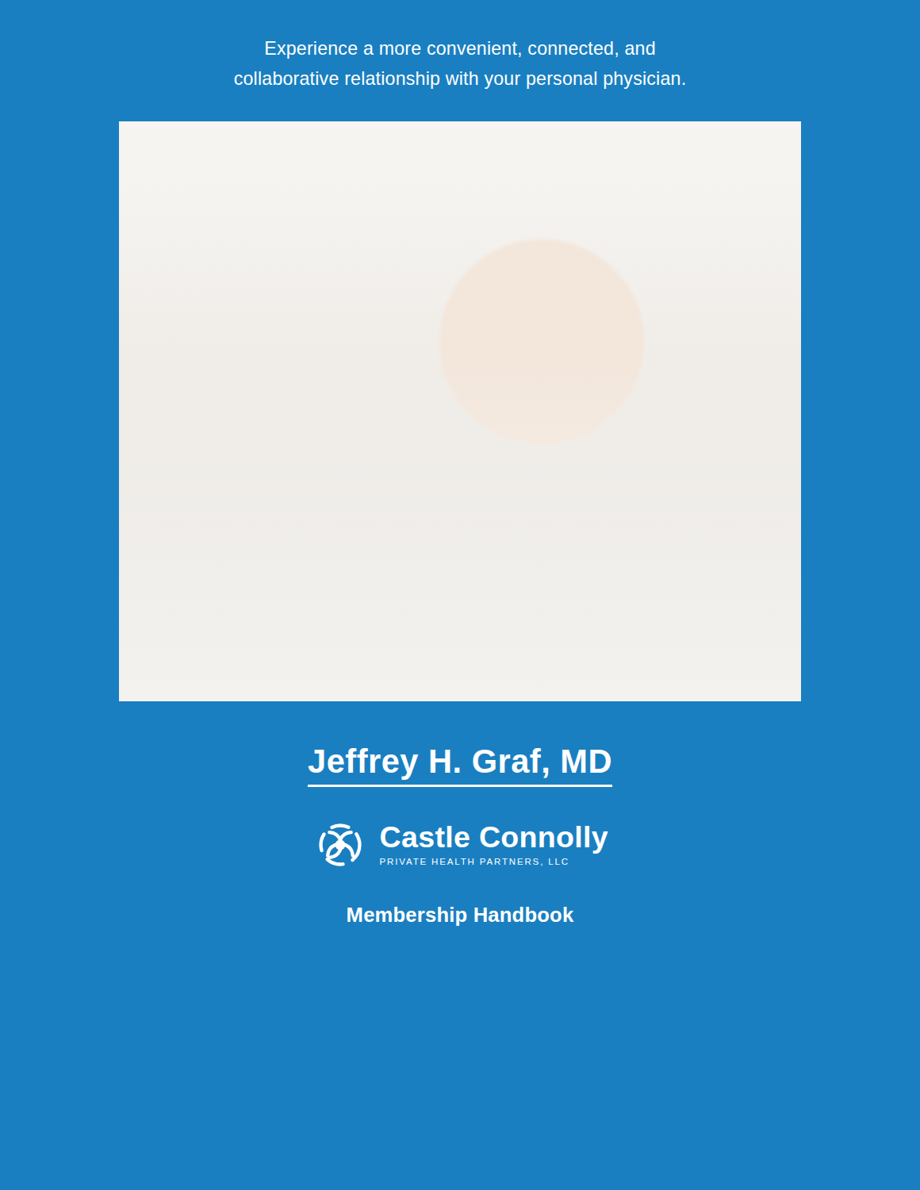Experience a more convenient, connected, and
collaborative relationship with your personal physician.
Dr. Jeffrey H. Graf speaking with a patient in his office.
Jeffrey H. Graf, MD
Castle Connolly Private Health Partners, LLC
Membership Handbook